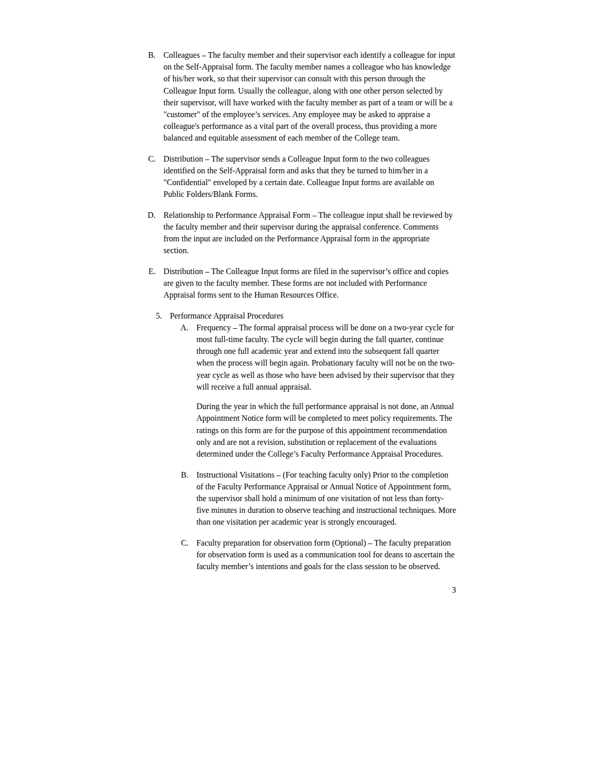Colleagues – The faculty member and their supervisor each identify a colleague for input on the Self-Appraisal form. The faculty member names a colleague who has knowledge of his/her work, so that their supervisor can consult with this person through the Colleague Input form. Usually the colleague, along with one other person selected by their supervisor, will have worked with the faculty member as part of a team or will be a "customer" of the employee’s services. Any employee may be asked to appraise a colleague's performance as a vital part of the overall process, thus providing a more balanced and equitable assessment of each member of the College team.
Distribution – The supervisor sends a Colleague Input form to the two colleagues identified on the Self-Appraisal form and asks that they be turned to him/her in a "Confidential" enveloped by a certain date. Colleague Input forms are available on Public Folders/Blank Forms.
Relationship to Performance Appraisal Form – The colleague input shall be reviewed by the faculty member and their supervisor during the appraisal conference. Comments from the input are included on the Performance Appraisal form in the appropriate section.
Distribution – The Colleague Input forms are filed in the supervisor’s office and copies are given to the faculty member. These forms are not included with Performance Appraisal forms sent to the Human Resources Office.
Performance Appraisal Procedures
Frequency – The formal appraisal process will be done on a two-year cycle for most full-time faculty. The cycle will begin during the fall quarter, continue through one full academic year and extend into the subsequent fall quarter when the process will begin again. Probationary faculty will not be on the two-year cycle as well as those who have been advised by their supervisor that they will receive a full annual appraisal.
During the year in which the full performance appraisal is not done, an Annual Appointment Notice form will be completed to meet policy requirements. The ratings on this form are for the purpose of this appointment recommendation only and are not a revision, substitution or replacement of the evaluations determined under the College’s Faculty Performance Appraisal Procedures.
Instructional Visitations – (For teaching faculty only) Prior to the completion of the Faculty Performance Appraisal or Annual Notice of Appointment form, the supervisor shall hold a minimum of one visitation of not less than forty-five minutes in duration to observe teaching and instructional techniques. More than one visitation per academic year is strongly encouraged.
Faculty preparation for observation form (Optional) – The faculty preparation for observation form is used as a communication tool for deans to ascertain the faculty member’s intentions and goals for the class session to be observed.
3